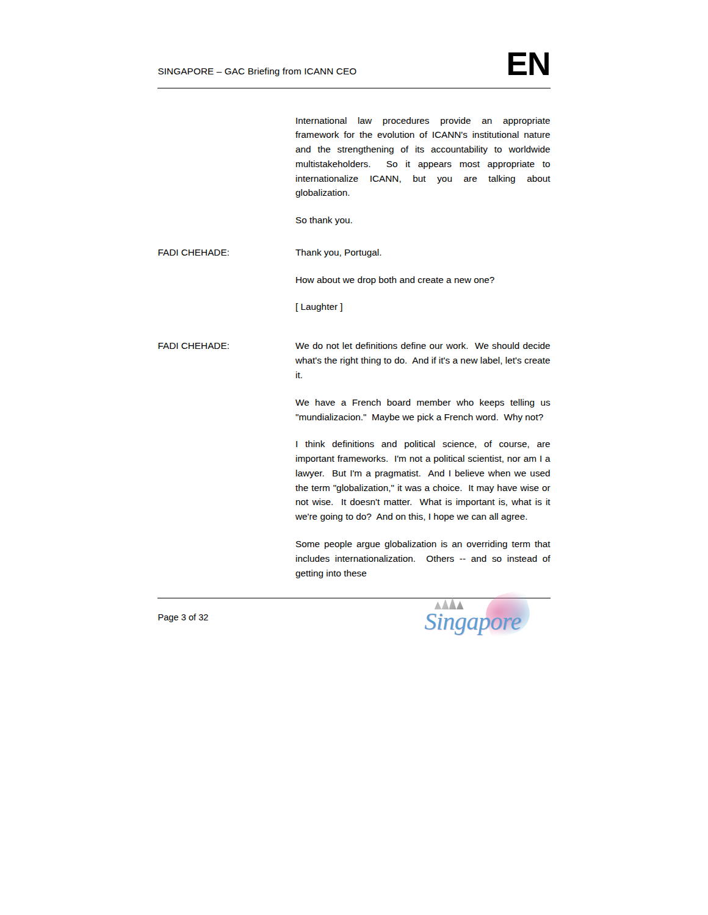SINGAPORE – GAC Briefing from ICANN CEO
EN
International law procedures provide an appropriate framework for the evolution of ICANN's institutional nature and the strengthening of its accountability to worldwide multistakeholders. So it appears most appropriate to internationalize ICANN, but you are talking about globalization.
So thank you.
FADI CHEHADE:
Thank you, Portugal.
How about we drop both and create a new one?
[ Laughter ]
FADI CHEHADE:
We do not let definitions define our work. We should decide what's the right thing to do. And if it's a new label, let's create it.
We have a French board member who keeps telling us "mundializacion." Maybe we pick a French word. Why not?
I think definitions and political science, of course, are important frameworks. I'm not a political scientist, nor am I a lawyer. But I'm a pragmatist. And I believe when we used the term "globalization," it was a choice. It may have wise or not wise. It doesn't matter. What is important is, what is it we're going to do? And on this, I hope we can all agree.
Some people argue globalization is an overriding term that includes internationalization. Others -- and so instead of getting into these
Page 3 of 32
Singapore